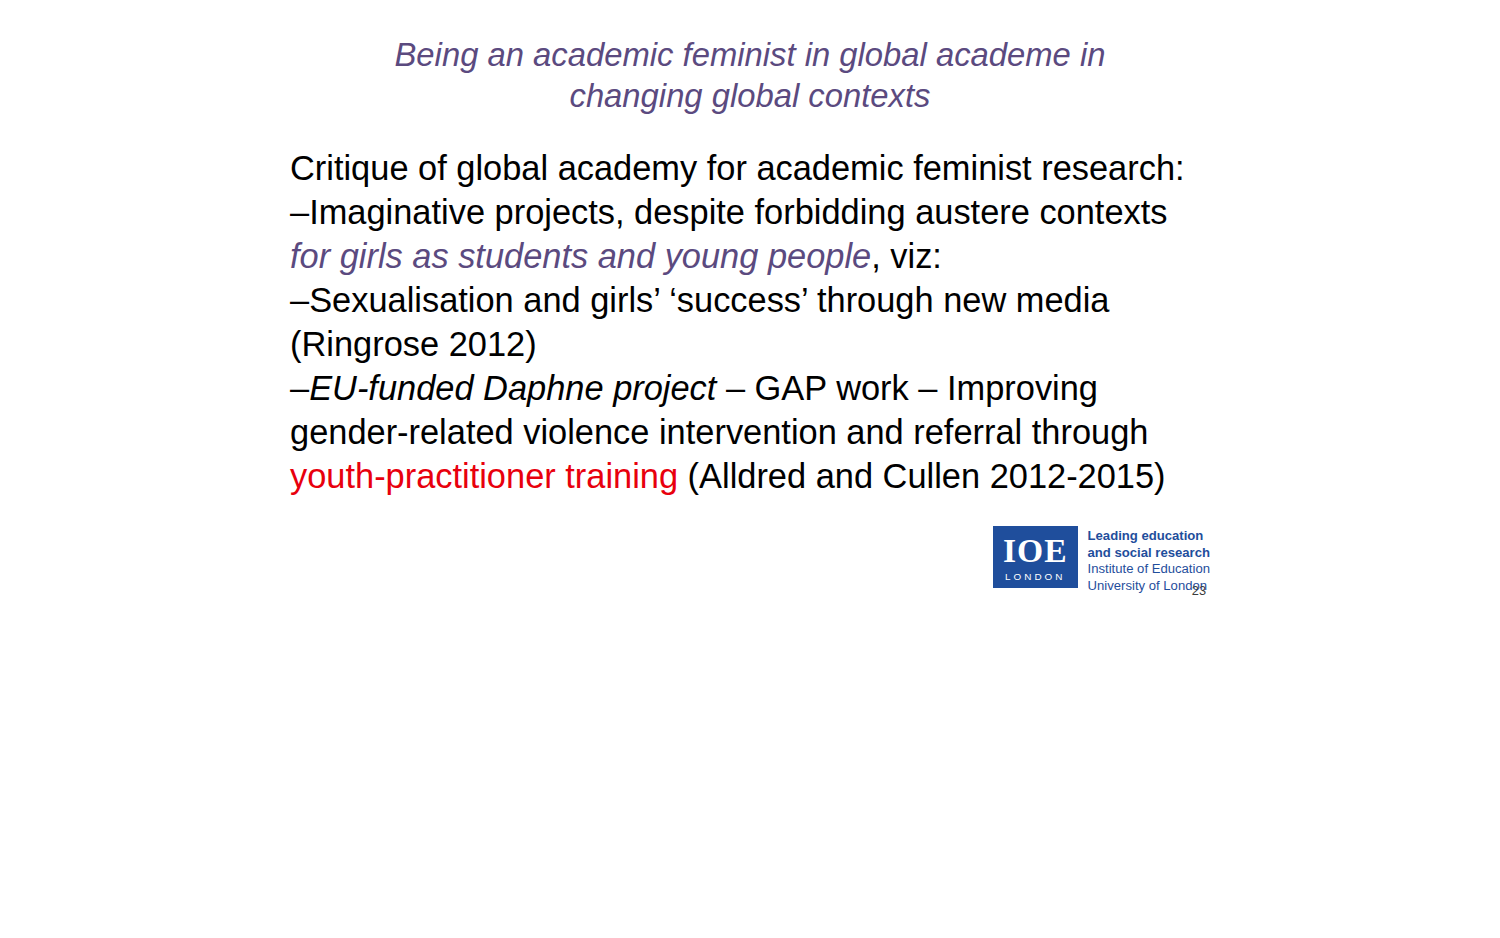Being an academic feminist in global academe in changing global contexts
Critique of global academy for academic feminist research:
–Imaginative projects, despite forbidding austere contexts for girls as students and young people, viz:
–Sexualisation and girls’ ‘success’ through new media (Ringrose 2012)
–EU-funded Daphne project – GAP work – Improving gender-related violence intervention and referral through youth-practitioner training (Alldred and Cullen 2012-2015)
IOE LONDON
Leading education and social research Institute of Education University of London
23